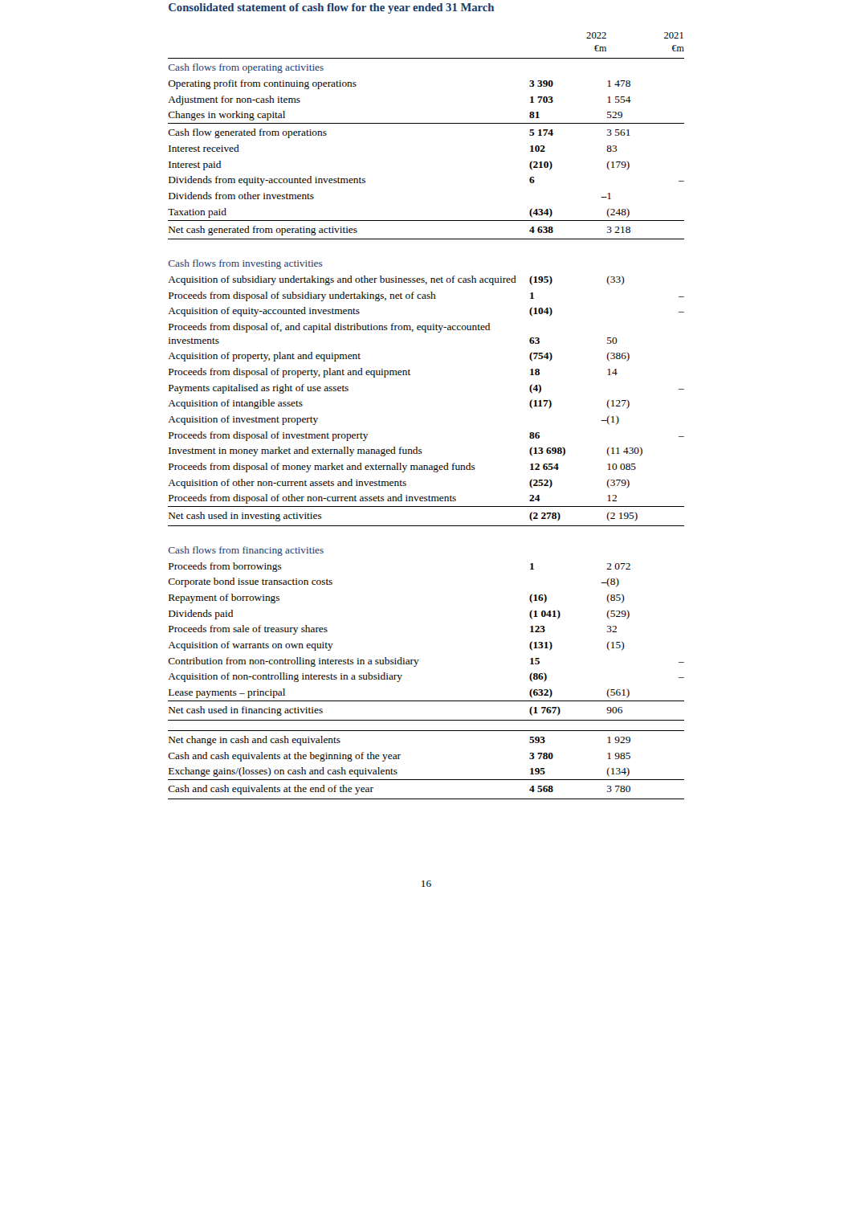Consolidated statement of cash flow for the year ended 31 March
| | 2022 | 2021 |
| --- | --- | --- |
| | €m | €m |
| Cash flows from operating activities | | |
| Operating profit from continuing operations | 3 390 | 1 478 |
| Adjustment for non-cash items | 1 703 | 1 554 |
| Changes in working capital | 81 | 529 |
| Cash flow generated from operations | 5 174 | 3 561 |
| Interest received | 102 | 83 |
| Interest paid | (210) | (179) |
| Dividends from equity-accounted investments | 6 | – |
| Dividends from other investments | – | 1 |
| Taxation paid | (434) | (248) |
| Net cash generated from operating activities | 4 638 | 3 218 |
| Cash flows from investing activities | | |
| Acquisition of subsidiary undertakings and other businesses, net of cash acquired | (195) | (33) |
| Proceeds from disposal of subsidiary undertakings, net of cash | 1 | – |
| Acquisition of equity-accounted investments | (104) | – |
| Proceeds from disposal of, and capital distributions from, equity-accounted investments | 63 | 50 |
| Acquisition of property, plant and equipment | (754) | (386) |
| Proceeds from disposal of property, plant and equipment | 18 | 14 |
| Payments capitalised as right of use assets | (4) | – |
| Acquisition of intangible assets | (117) | (127) |
| Acquisition of investment property | – | (1) |
| Proceeds from disposal of investment property | 86 | – |
| Investment in money market and externally managed funds | (13 698) | (11 430) |
| Proceeds from disposal of money market and externally managed funds | 12 654 | 10 085 |
| Acquisition of other non-current assets and investments | (252) | (379) |
| Proceeds from disposal of other non-current assets and investments | 24 | 12 |
| Net cash used in investing activities | (2 278) | (2 195) |
| Cash flows from financing activities | | |
| Proceeds from borrowings | 1 | 2 072 |
| Corporate bond issue transaction costs | – | (8) |
| Repayment of borrowings | (16) | (85) |
| Dividends paid | (1 041) | (529) |
| Proceeds from sale of treasury shares | 123 | 32 |
| Acquisition of warrants on own equity | (131) | (15) |
| Contribution from non-controlling interests in a subsidiary | 15 | – |
| Acquisition of non-controlling interests in a subsidiary | (86) | – |
| Lease payments – principal | (632) | (561) |
| Net cash used in financing activities | (1 767) | 906 |
| Net change in cash and cash equivalents | 593 | 1 929 |
| Cash and cash equivalents at the beginning of the year | 3 780 | 1 985 |
| Exchange gains/(losses) on cash and cash equivalents | 195 | (134) |
| Cash and cash equivalents at the end of the year | 4 568 | 3 780 |
16